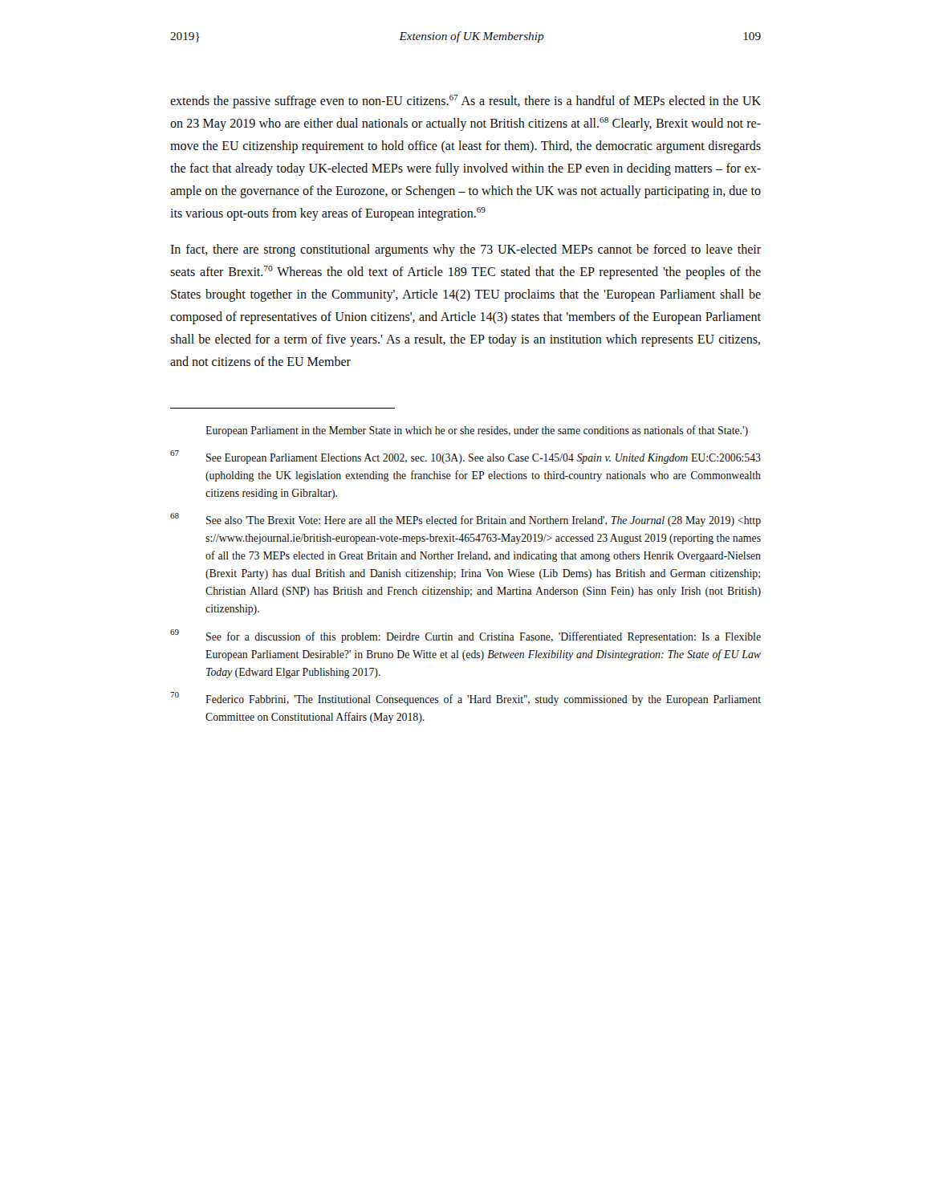2019} Extension of UK Membership 109
extends the passive suffrage even to non-EU citizens.67 As a result, there is a handful of MEPs elected in the UK on 23 May 2019 who are either dual nationals or actually not British citizens at all.68 Clearly, Brexit would not remove the EU citizenship requirement to hold office (at least for them). Third, the democratic argument disregards the fact that already today UK-elected MEPs were fully involved within the EP even in deciding matters – for example on the governance of the Eurozone, or Schengen – to which the UK was not actually participating in, due to its various opt-outs from key areas of European integration.69
In fact, there are strong constitutional arguments why the 73 UK-elected MEPs cannot be forced to leave their seats after Brexit.70 Whereas the old text of Article 189 TEC stated that the EP represented 'the peoples of the States brought together in the Community', Article 14(2) TEU proclaims that the 'European Parliament shall be composed of representatives of Union citizens', and Article 14(3) states that 'members of the European Parliament shall be elected for a term of five years.' As a result, the EP today is an institution which represents EU citizens, and not citizens of the EU Member
European Parliament in the Member State in which he or she resides, under the same conditions as nationals of that State.')
67 See European Parliament Elections Act 2002, sec. 10(3A). See also Case C-145/04 Spain v. United Kingdom EU:C:2006:543 (upholding the UK legislation extending the franchise for EP elections to third-country nationals who are Commonwealth citizens residing in Gibraltar).
68 See also 'The Brexit Vote: Here are all the MEPs elected for Britain and Northern Ireland', The Journal (28 May 2019) <https://www.thejournal.ie/british-european-vote-meps-brexit-4654763-May2019/> accessed 23 August 2019 (reporting the names of all the 73 MEPs elected in Great Britain and Norther Ireland, and indicating that among others Henrik Overgaard-Nielsen (Brexit Party) has dual British and Danish citizenship; Irina Von Wiese (Lib Dems) has British and German citizenship; Christian Allard (SNP) has British and French citizenship; and Martina Anderson (Sinn Fein) has only Irish (not British) citizenship).
69 See for a discussion of this problem: Deirdre Curtin and Cristina Fasone, 'Differentiated Representation: Is a Flexible European Parliament Desirable?' in Bruno De Witte et al (eds) Between Flexibility and Disintegration: The State of EU Law Today (Edward Elgar Publishing 2017).
70 Federico Fabbrini, 'The Institutional Consequences of a 'Hard Brexit'', study commissioned by the European Parliament Committee on Constitutional Affairs (May 2018).